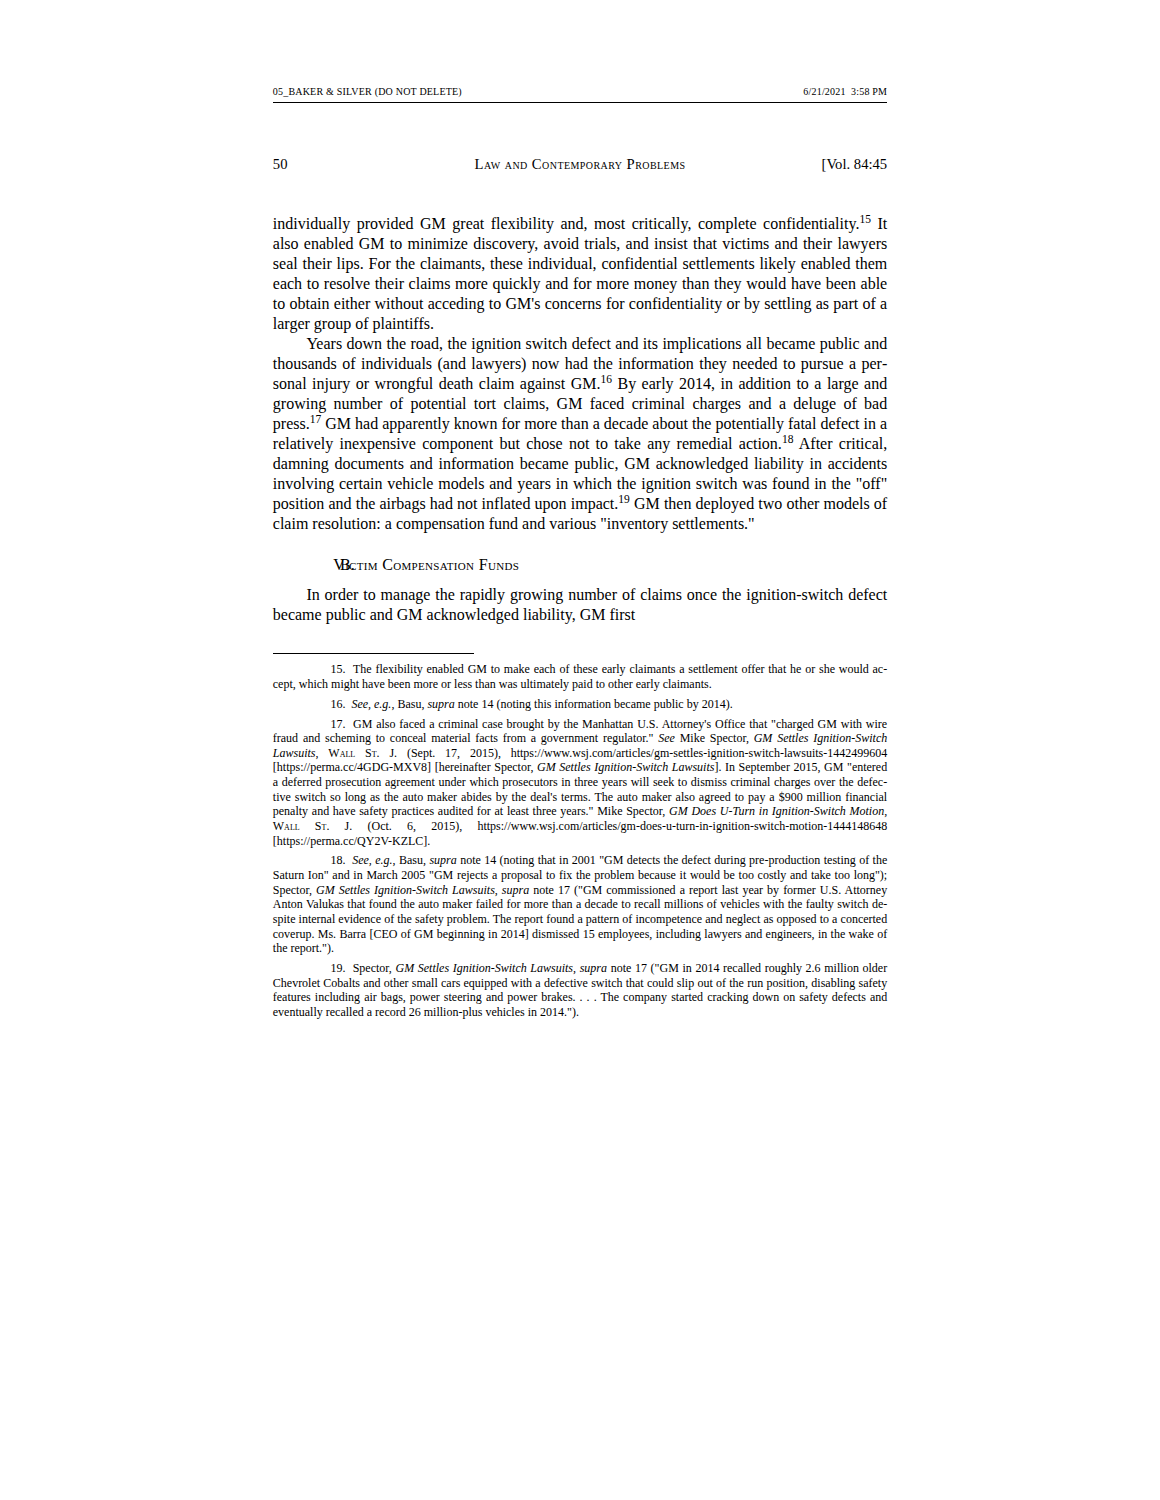05_Baker & Silver (Do Not Delete) 6/21/2021 3:58 PM
50 Law and Contemporary Problems [Vol. 84:45
individually provided GM great flexibility and, most critically, complete confidentiality.15 It also enabled GM to minimize discovery, avoid trials, and insist that victims and their lawyers seal their lips. For the claimants, these individual, confidential settlements likely enabled them each to resolve their claims more quickly and for more money than they would have been able to obtain either without acceding to GM's concerns for confidentiality or by settling as part of a larger group of plaintiffs.
Years down the road, the ignition switch defect and its implications all became public and thousands of individuals (and lawyers) now had the information they needed to pursue a personal injury or wrongful death claim against GM.16 By early 2014, in addition to a large and growing number of potential tort claims, GM faced criminal charges and a deluge of bad press.17 GM had apparently known for more than a decade about the potentially fatal defect in a relatively inexpensive component but chose not to take any remedial action.18 After critical, damning documents and information became public, GM acknowledged liability in accidents involving certain vehicle models and years in which the ignition switch was found in the "off" position and the airbags had not inflated upon impact.19 GM then deployed two other models of claim resolution: a compensation fund and various "inventory settlements."
B. Victim Compensation Funds
In order to manage the rapidly growing number of claims once the ignition-switch defect became public and GM acknowledged liability, GM first
15. The flexibility enabled GM to make each of these early claimants a settlement offer that he or she would accept, which might have been more or less than was ultimately paid to other early claimants.
16. See, e.g., Basu, supra note 14 (noting this information became public by 2014).
17. GM also faced a criminal case brought by the Manhattan U.S. Attorney's Office that "charged GM with wire fraud and scheming to conceal material facts from a government regulator." See Mike Spector, GM Settles Ignition-Switch Lawsuits, Wall St. J. (Sept. 17, 2015), https://www.wsj.com/articles/gm-settles-ignition-switch-lawsuits-1442499604 [https://perma.cc/4GDG-MXV8] [hereinafter Spector, GM Settles Ignition-Switch Lawsuits]. In September 2015, GM "entered a deferred prosecution agreement under which prosecutors in three years will seek to dismiss criminal charges over the defective switch so long as the auto maker abides by the deal's terms. The auto maker also agreed to pay a $900 million financial penalty and have safety practices audited for at least three years." Mike Spector, GM Does U-Turn in Ignition-Switch Motion, Wall St. J. (Oct. 6, 2015), https://www.wsj.com/articles/gm-does-u-turn-in-ignition-switch-motion-1444148648 [https://perma.cc/QY2V-KZLC].
18. See, e.g., Basu, supra note 14 (noting that in 2001 "GM detects the defect during pre-production testing of the Saturn Ion" and in March 2005 "GM rejects a proposal to fix the problem because it would be too costly and take too long"); Spector, GM Settles Ignition-Switch Lawsuits, supra note 17 ("GM commissioned a report last year by former U.S. Attorney Anton Valukas that found the auto maker failed for more than a decade to recall millions of vehicles with the faulty switch despite internal evidence of the safety problem. The report found a pattern of incompetence and neglect as opposed to a concerted coverup. Ms. Barra [CEO of GM beginning in 2014] dismissed 15 employees, including lawyers and engineers, in the wake of the report.").
19. Spector, GM Settles Ignition-Switch Lawsuits, supra note 17 ("GM in 2014 recalled roughly 2.6 million older Chevrolet Cobalts and other small cars equipped with a defective switch that could slip out of the run position, disabling safety features including air bags, power steering and power brakes. . . . The company started cracking down on safety defects and eventually recalled a record 26 million-plus vehicles in 2014.").